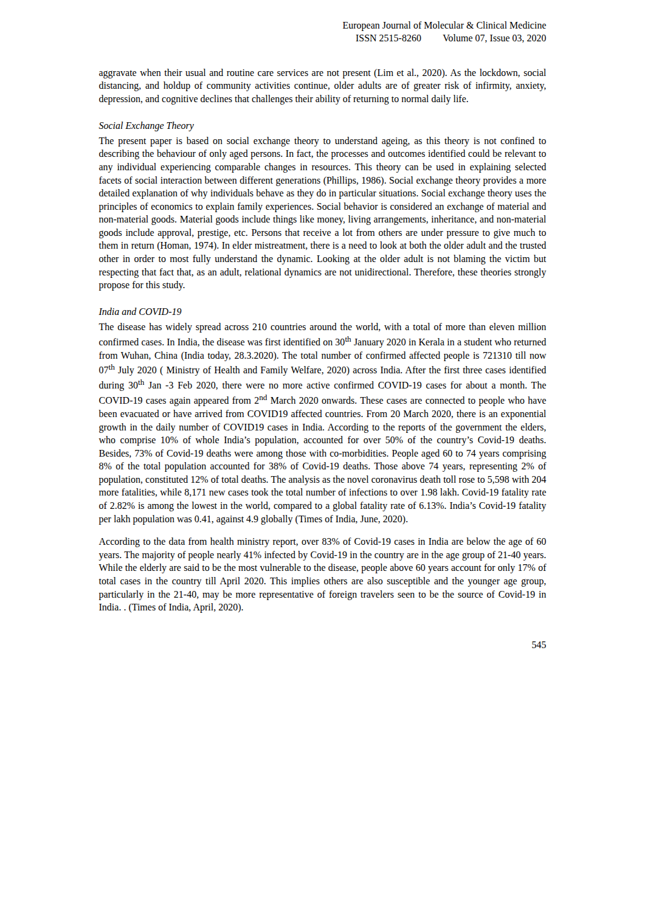European Journal of Molecular & Clinical Medicine ISSN 2515-8260 Volume 07, Issue 03, 2020
aggravate when their usual and routine care services are not present (Lim et al., 2020). As the lockdown, social distancing, and holdup of community activities continue, older adults are of greater risk of infirmity, anxiety, depression, and cognitive declines that challenges their ability of returning to normal daily life.
Social Exchange Theory
The present paper is based on social exchange theory to understand ageing, as this theory is not confined to describing the behaviour of only aged persons. In fact, the processes and outcomes identified could be relevant to any individual experiencing comparable changes in resources. This theory can be used in explaining selected facets of social interaction between different generations (Phillips, 1986). Social exchange theory provides a more detailed explanation of why individuals behave as they do in particular situations. Social exchange theory uses the principles of economics to explain family experiences. Social behavior is considered an exchange of material and non‑material goods. Material goods include things like money, living arrangements, inheritance, and non‑material goods include approval, prestige, etc. Persons that receive a lot from others are under pressure to give much to them in return (Homan, 1974). In elder mistreatment, there is a need to look at both the older adult and the trusted other in order to most fully understand the dynamic. Looking at the older adult is not blaming the victim but respecting that fact that, as an adult, relational dynamics are not unidirectional. Therefore, these theories strongly propose for this study.
India and COVID-19
The disease has widely spread across 210 countries around the world, with a total of more than eleven million confirmed cases. In India, the disease was first identified on 30th January 2020 in Kerala in a student who returned from Wuhan, China (India today, 28.3.2020). The total number of confirmed affected people is 721310 till now 07th July 2020 ( Ministry of Health and Family Welfare, 2020) across India. After the first three cases identified during 30th Jan -3 Feb 2020, there were no more active confirmed COVID-19 cases for about a month. The COVID-19 cases again appeared from 2nd March 2020 onwards. These cases are connected to people who have been evacuated or have arrived from COVID19 affected countries. From 20 March 2020, there is an exponential growth in the daily number of COVID19 cases in India. According to the reports of the government the elders, who comprise 10% of whole India’s population, accounted for over 50% of the country’s Covid-19 deaths. Besides, 73% of Covid-19 deaths were among those with co-morbidities. People aged 60 to 74 years comprising 8% of the total population accounted for 38% of Covid-19 deaths. Those above 74 years, representing 2% of population, constituted 12% of total deaths. The analysis as the novel coronavirus death toll rose to 5,598 with 204 more fatalities, while 8,171 new cases took the total number of infections to over 1.98 lakh. Covid-19 fatality rate of 2.82% is among the lowest in the world, compared to a global fatality rate of 6.13%. India’s Covid-19 fatality per lakh population was 0.41, against 4.9 globally (Times of India, June, 2020).
According to the data from health ministry report, over 83% of Covid-19 cases in India are below the age of 60 years. The majority of people nearly 41% infected by Covid-19 in the country are in the age group of 21-40 years. While the elderly are said to be the most vulnerable to the disease, people above 60 years account for only 17% of total cases in the country till April 2020. This implies others are also susceptible and the younger age group, particularly in the 21-40, may be more representative of foreign travelers seen to be the source of Covid-19 in India. . (Times of India, April, 2020).
545